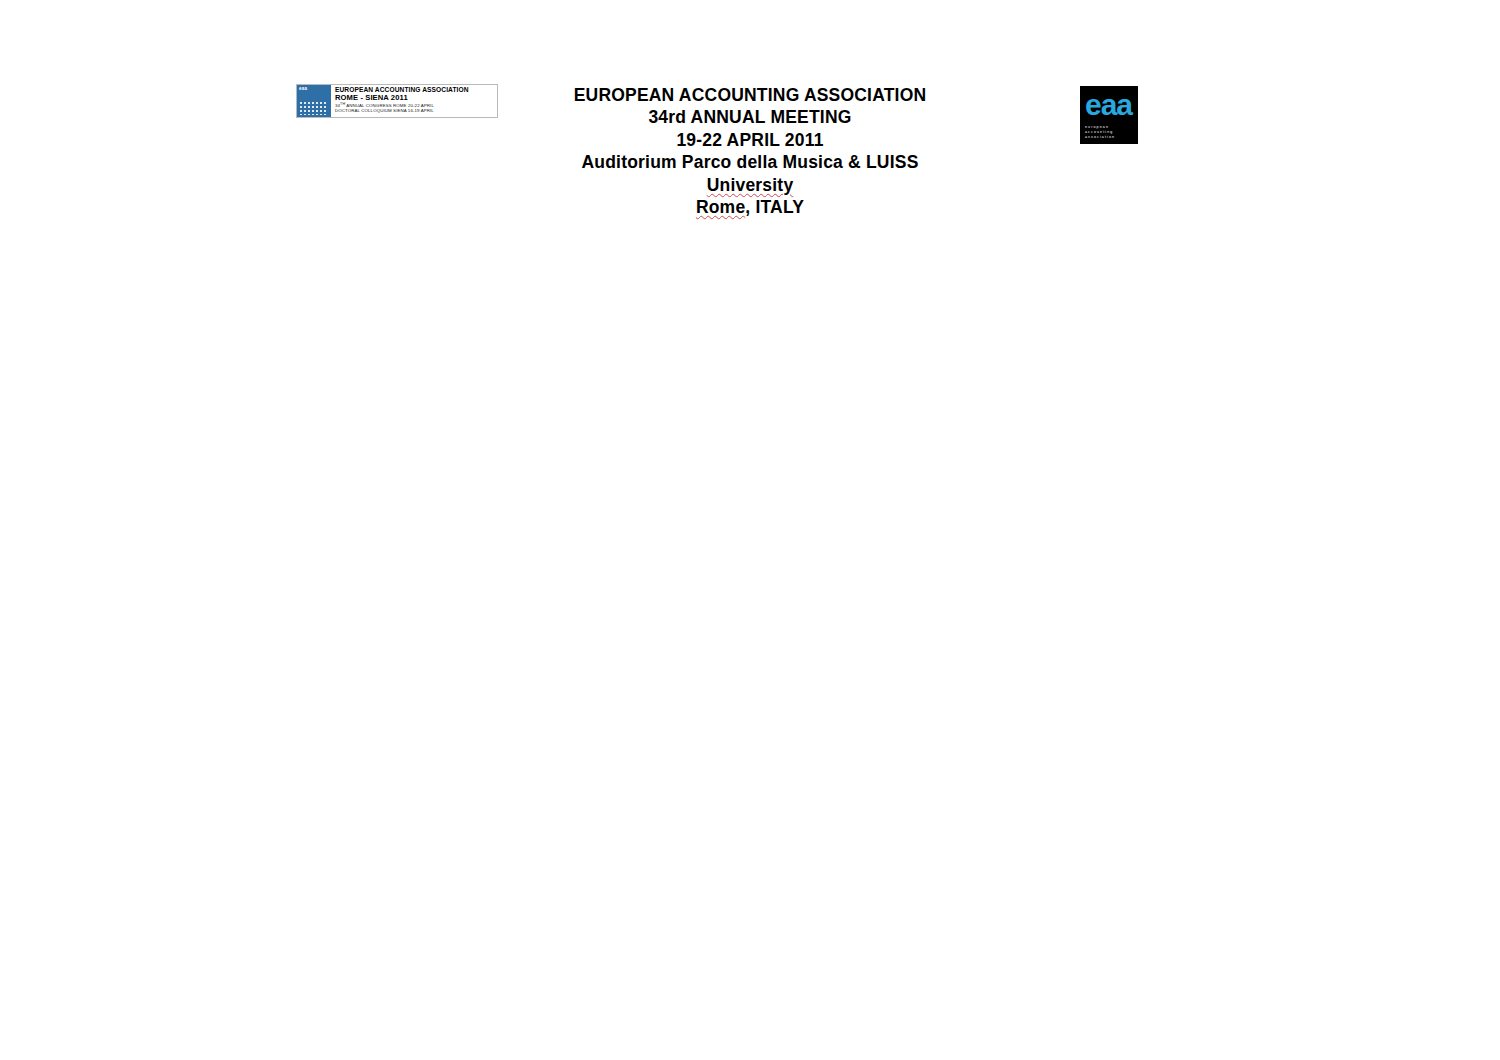eaa
EUROPEAN ACCOUNTING ASSOCIATION
ROME - SIENA 2011
34TH ANNUAL CONGRESS ROME 20-22 APRIL
DOCTORAL COLLOQUIUM SIENA 16-19 APRIL
EUROPEAN ACCOUNTING ASSOCIATION
34rd ANNUAL MEETING
19-22 APRIL 2011
Auditorium Parco della Musica & LUISS
University
Rome, ITALY
eaa
european
accounting
association